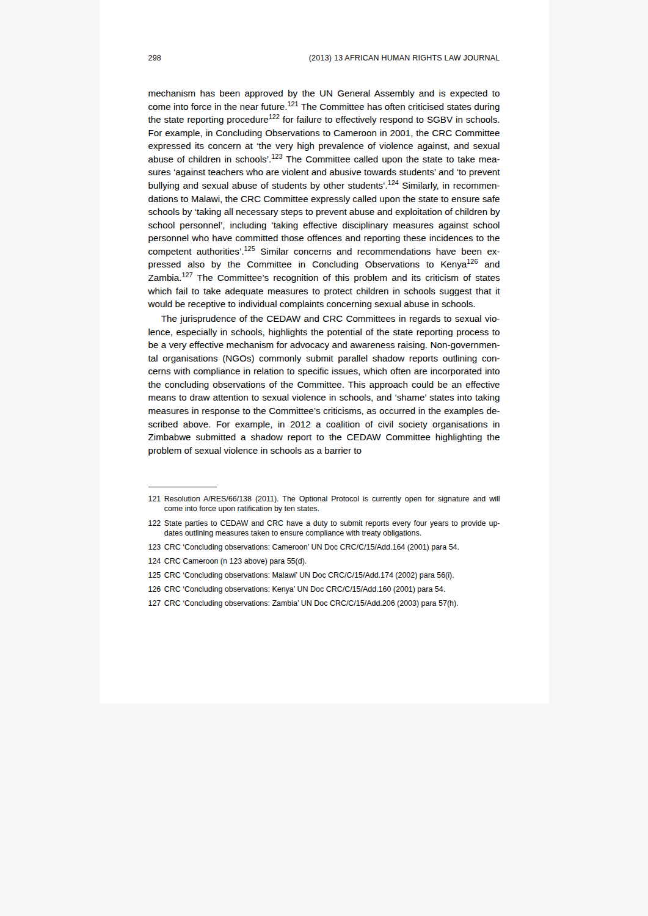298 (2013) 13 AFRICAN HUMAN RIGHTS LAW JOURNAL
mechanism has been approved by the UN General Assembly and is expected to come into force in the near future.121 The Committee has often criticised states during the state reporting procedure122 for failure to effectively respond to SGBV in schools. For example, in Concluding Observations to Cameroon in 2001, the CRC Committee expressed its concern at ‘the very high prevalence of violence against, and sexual abuse of children in schools’.123 The Committee called upon the state to take measures ‘against teachers who are violent and abusive towards students’ and ‘to prevent bullying and sexual abuse of students by other students’.124 Similarly, in recommendations to Malawi, the CRC Committee expressly called upon the state to ensure safe schools by ‘taking all necessary steps to prevent abuse and exploitation of children by school personnel’, including ‘taking effective disciplinary measures against school personnel who have committed those offences and reporting these incidences to the competent authorities’.125 Similar concerns and recommendations have been expressed also by the Committee in Concluding Observations to Kenya126 and Zambia.127 The Committee’s recognition of this problem and its criticism of states which fail to take adequate measures to protect children in schools suggest that it would be receptive to individual complaints concerning sexual abuse in schools.
The jurisprudence of the CEDAW and CRC Committees in regards to sexual violence, especially in schools, highlights the potential of the state reporting process to be a very effective mechanism for advocacy and awareness raising. Non-governmental organisations (NGOs) commonly submit parallel shadow reports outlining concerns with compliance in relation to specific issues, which often are incorporated into the concluding observations of the Committee. This approach could be an effective means to draw attention to sexual violence in schools, and ‘shame’ states into taking measures in response to the Committee’s criticisms, as occurred in the examples described above. For example, in 2012 a coalition of civil society organisations in Zimbabwe submitted a shadow report to the CEDAW Committee highlighting the problem of sexual violence in schools as a barrier to
121 Resolution A/RES/66/138 (2011). The Optional Protocol is currently open for signature and will come into force upon ratification by ten states.
122 State parties to CEDAW and CRC have a duty to submit reports every four years to provide updates outlining measures taken to ensure compliance with treaty obligations.
123 CRC ‘Concluding observations: Cameroon’ UN Doc CRC/C/15/Add.164 (2001) para 54.
124 CRC Cameroon (n 123 above) para 55(d).
125 CRC ‘Concluding observations: Malawi’ UN Doc CRC/C/15/Add.174 (2002) para 56(i).
126 CRC ‘Concluding observations: Kenya’ UN Doc CRC/C/15/Add.160 (2001) para 54.
127 CRC ‘Concluding observations: Zambia’ UN Doc CRC/C/15/Add.206 (2003) para 57(h).